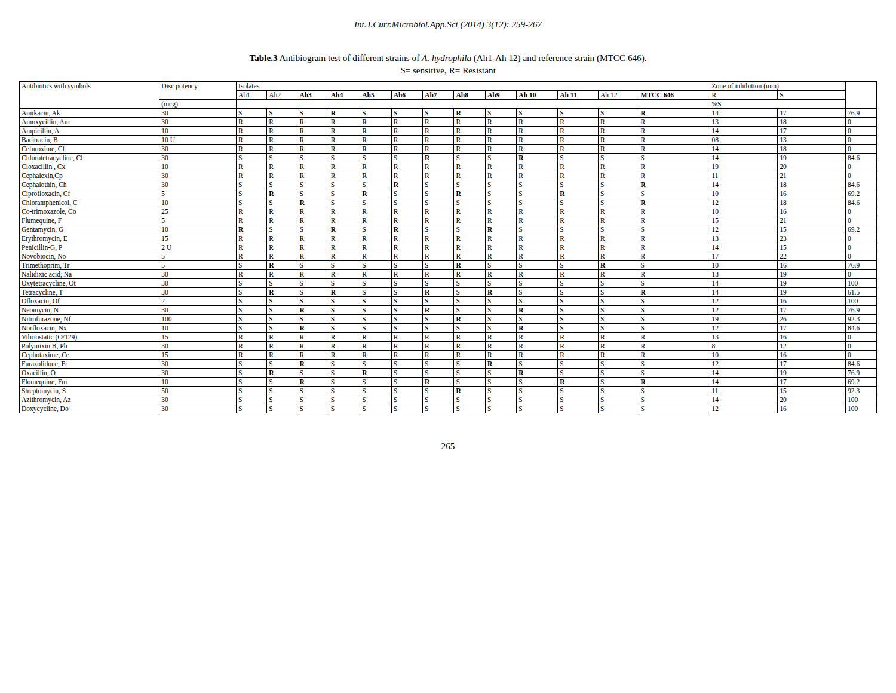Int.J.Curr.Microbiol.App.Sci (2014) 3(12): 259-267
Table.3 Antibiogram test of different strains of A. hydrophila (Ah1-Ah 12) and reference strain (MTCC 646).
S= sensitive, R= Resistant
| Antibiotics with symbols | Disc potency | Isolates | Zone of inhibition (mm) | |
| --- | --- | --- | --- | --- |
| Ah1 | Ah2 | Ah3 | Ah4 | Ah5 | Ah6 | Ah7 | Ah8 | Ah9 | Ah 10 | Ah 11 | Ah 12 | MTCC 646 | R | S |
| (mcg) | | %S |
| Amikacin, Ak | 30 | S | S | S | R | S | S | S | R | S | S | S | S | R | 14 | 17 | 76.9 |
| Amoxycillin, Am | 30 | R | R | R | R | R | R | R | R | R | R | R | R | R | 13 | 18 | 0 |
| Ampicillin, A | 10 | R | R | R | R | R | R | R | R | R | R | R | R | R | 14 | 17 | 0 |
| Bacitracin, B | 10 U | R | R | R | R | R | R | R | R | R | R | R | R | R | 08 | 13 | 0 |
| Cefuroxime, Cf | 30 | R | R | R | R | R | R | R | R | R | R | R | R | R | 14 | 18 | 0 |
| Chlorotetracycline, Cl | 30 | S | S | S | S | S | S | R | S | S | R | S | S | S | 14 | 19 | 84.6 |
| Cloxacillin , Cx | 10 | R | R | R | R | R | R | R | R | R | R | R | R | R | 19 | 20 | 0 |
| Cephalexin,Cp | 30 | R | R | R | R | R | R | R | R | R | R | R | R | R | 11 | 21 | 0 |
| Cephalothin, Ch | 30 | S | S | S | S | S | R | S | S | S | S | S | S | R | 14 | 18 | 84.6 |
| Ciprofloxacin, Cf | 5 | S | R | S | S | R | S | S | R | S | S | R | S | S | 10 | 16 | 69.2 |
| Chloramphenicol, C | 10 | S | S | R | S | S | S | S | S | S | S | S | S | R | 12 | 18 | 84.6 |
| Co-trimoxazole, Co | 25 | R | R | R | R | R | R | R | R | R | R | R | R | R | 10 | 16 | 0 |
| Flumequine, F | 5 | R | R | R | R | R | R | R | R | R | R | R | R | R | 15 | 21 | 0 |
| Gentamycin, G | 10 | R | S | S | R | S | R | S | S | R | S | S | S | S | 12 | 15 | 69.2 |
| Erythromycin, E | 15 | R | R | R | R | R | R | R | R | R | R | R | R | R | 13 | 23 | 0 |
| Penicillin-G, P | 2 U | R | R | R | R | R | R | R | R | R | R | R | R | R | 14 | 15 | 0 |
| Novobiocin, No | 5 | R | R | R | R | R | R | R | R | R | R | R | R | R | 17 | 22 | 0 |
| Trimethoprim, Tr | 5 | S | R | S | S | S | S | S | R | S | S | S | R | S | 10 | 16 | 76.9 |
| Nalidixic acid, Na | 30 | R | R | R | R | R | R | R | R | R | R | R | R | R | 13 | 19 | 0 |
| Oxytetracycline, Ot | 30 | S | S | S | S | S | S | S | S | S | S | S | S | S | 14 | 19 | 100 |
| Tetracycline, T | 30 | S | R | S | R | S | S | R | S | R | S | S | S | R | 14 | 19 | 61.5 |
| Ofloxacin, Of | 2 | S | S | S | S | S | S | S | S | S | S | S | S | S | 12 | 16 | 100 |
| Neomycin, N | 30 | S | S | R | S | S | S | R | S | S | R | S | S | S | 12 | 17 | 76.9 |
| Nitrofurazone, Nf | 100 | S | S | S | S | S | S | S | R | S | S | S | S | S | 19 | 26 | 92.3 |
| Norfloxacin, Nx | 10 | S | S | R | S | S | S | S | S | S | R | S | S | S | 12 | 17 | 84.6 |
| Vibriostatic (O/129) | 15 | R | R | R | R | R | R | R | R | R | R | R | R | R | 13 | 16 | 0 |
| Polymixin B, Pb | 30 | R | R | R | R | R | R | R | R | R | R | R | R | R | 8 | 12 | 0 |
| Cephotaxime, Ce | 15 | R | R | R | R | R | R | R | R | R | R | R | R | R | 10 | 16 | 0 |
| Furazolidone, Fr | 30 | S | S | R | S | S | S | S | S | R | S | S | S | S | 12 | 17 | 84.6 |
| Oxacillin, O | 30 | S | R | S | S | R | S | S | S | S | R | S | S | S | 14 | 19 | 76.9 |
| Flomequine, Fm | 10 | S | S | R | S | S | S | R | S | S | S | R | S | R | 14 | 17 | 69.2 |
| Streptomycin, S | 50 | S | S | S | S | S | S | S | R | S | S | S | S | S | 11 | 15 | 92.3 |
| Azithromycin, Az | 30 | S | S | S | S | S | S | S | S | S | S | S | S | S | 14 | 20 | 100 |
| Doxycycline, Do | 30 | S | S | S | S | S | S | S | S | S | S | S | S | S | 12 | 16 | 100 |
265